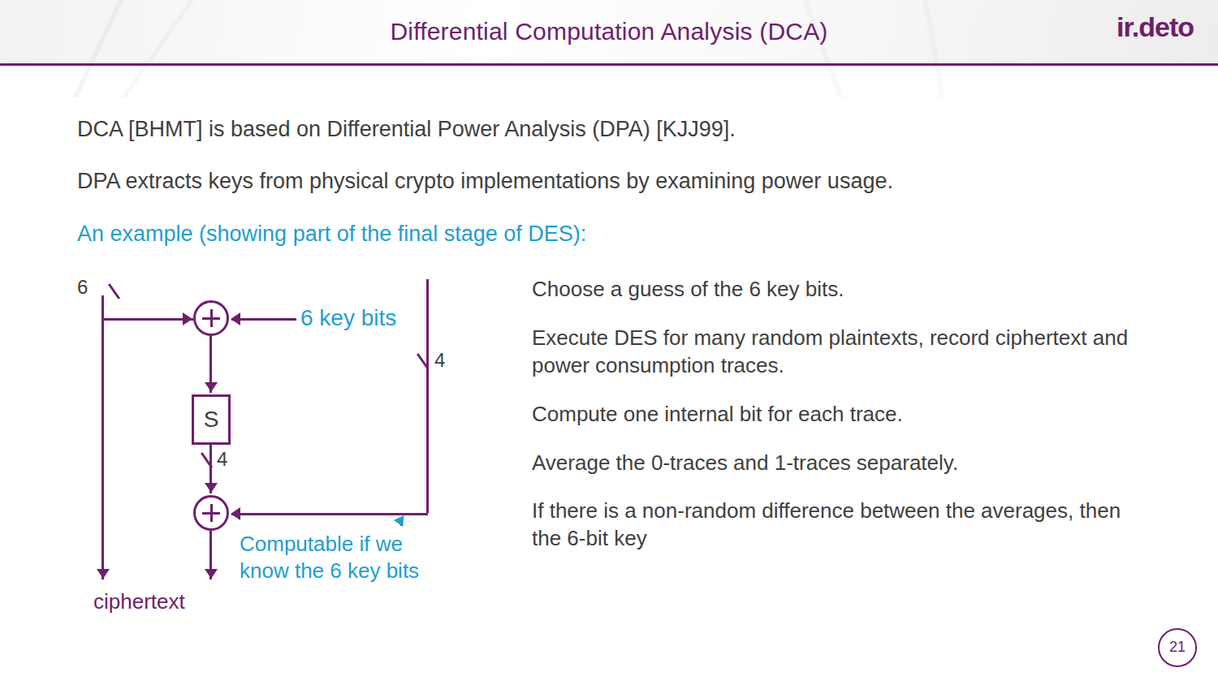Differential Computation Analysis (DCA)
ir.deto
DCA [BHMT] is based on Differential Power Analysis (DPA) [KJJ99].
DPA extracts keys from physical crypto implementations by examining power usage.
An example (showing part of the final stage of DES):
6
6 key bits
S
4
4
ciphertext
Computable if we know the 6 key bits
Choose a guess of the 6 key bits.
Execute DES for many random plaintexts, record ciphertext and power consumption traces.
Compute one internal bit for each trace.
Average the 0-traces and 1-traces separately.
If there is a non-random difference between the averages, then the 6-bit key
21